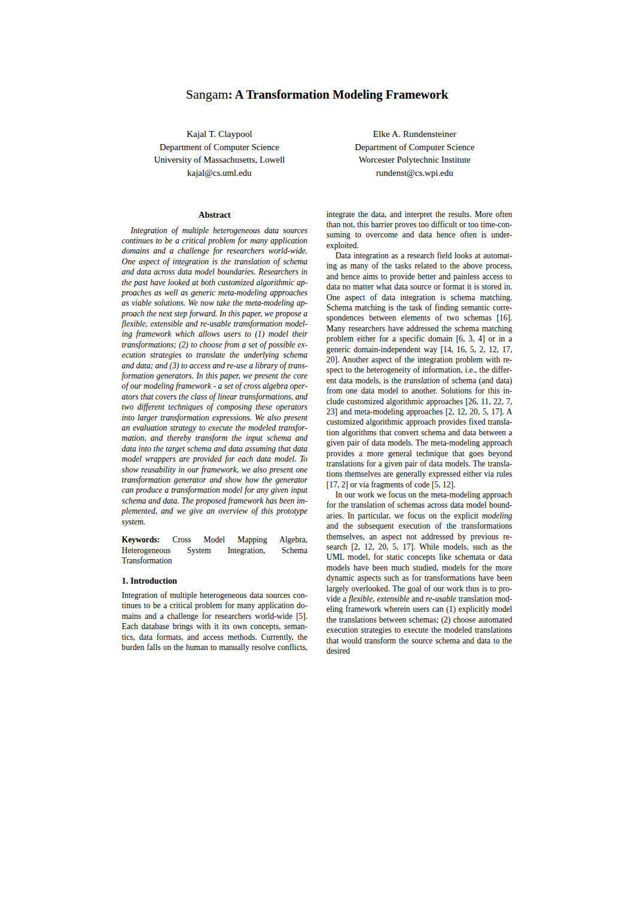Sangam: A Transformation Modeling Framework
| Kajal T. Claypool Department of Computer Science University of Massachusetts, Lowell kajal@cs.uml.edu | Elke A. Rundensteiner Department of Computer Science Worcester Polytechnic Institute rundenst@cs.wpi.edu |
Abstract
Integration of multiple heterogeneous data sources continues to be a critical problem for many application domains and a challenge for researchers world-wide. One aspect of integration is the translation of schema and data across data model boundaries. Researchers in the past have looked at both customized algorithmic approaches as well as generic meta-modeling approaches as viable solutions. We now take the meta-modeling approach the next step forward. In this paper, we propose a flexible, extensible and re-usable transformation modeling framework which allows users to (1) model their transformations; (2) to choose from a set of possible execution strategies to translate the underlying schema and data; and (3) to access and re-use a library of transformation generators. In this paper, we present the core of our modeling framework - a set of cross algebra operators that covers the class of linear transformations, and two different techniques of composing these operators into larger transformation expressions. We also present an evaluation strategy to execute the modeled transformation, and thereby transform the input schema and data into the target schema and data assuming that data model wrappers are provided for each data model. To show reusability in our framework, we also present one transformation generator and show how the generator can produce a transformation model for any given input schema and data. The proposed framework has been implemented, and we give an overview of this prototype system.
Keywords: Cross Model Mapping Algebra, Heterogeneous System Integration, Schema Transformation
1. Introduction
Integration of multiple heterogeneous data sources continues to be a critical problem for many application domains and a challenge for researchers world-wide [5]. Each database brings with it its own concepts, semantics, data formats, and access methods. Currently, the burden falls on the human to manually resolve conflicts, integrate the data, and interpret the results. More often than not, this barrier proves too difficult or too time-consuming to overcome and data hence often is under-exploited.
Data integration as a research field looks at automating as many of the tasks related to the above process, and hence aims to provide better and painless access to data no matter what data source or format it is stored in. One aspect of data integration is schema matching. Schema matching is the task of finding semantic correspondences between elements of two schemas [16]. Many researchers have addressed the schema matching problem either for a specific domain [6, 3, 4] or in a generic domain-independent way [14, 16, 5, 2, 12, 17, 20]. Another aspect of the integration problem with respect to the heterogeneity of information, i.e., the different data models, is the translation of schema (and data) from one data model to another. Solutions for this include customized algorithmic approaches [26, 11, 22, 7, 23] and meta-modeling approaches [2, 12, 20, 5, 17]. A customized algorithmic approach provides fixed translation algorithms that convert schema and data between a given pair of data models. The meta-modeling approach provides a more general technique that goes beyond translations for a given pair of data models. The translations themselves are generally expressed either via rules [17, 2] or via fragments of code [5, 12].
In our work we focus on the meta-modeling approach for the translation of schemas across data model boundaries. In particular, we focus on the explicit modeling and the subsequent execution of the transformations themselves, an aspect not addressed by previous research [2, 12, 20, 5, 17]. While models, such as the UML model, for static concepts like schemata or data models have been much studied, models for the more dynamic aspects such as for transformations have been largely overlooked. The goal of our work thus is to provide a flexible, extensible and re-usable translation modeling framework wherein users can (1) explicitly model the translations between schemas; (2) choose automated execution strategies to execute the modeled translations that would transform the source schema and data to the desired